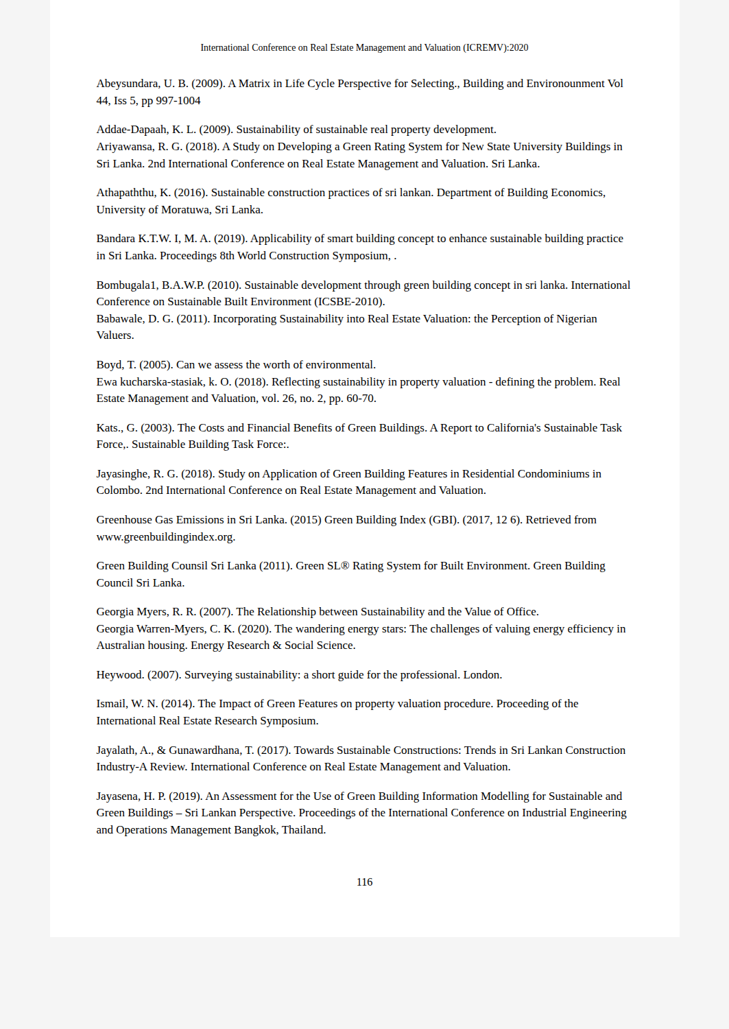International Conference on Real Estate Management and Valuation (ICREMV):2020
Abeysundara, U. B. (2009). A Matrix in Life Cycle Perspective for Selecting., Building and Environounment Vol 44, Iss 5, pp 997-1004
Addae-Dapaah, K. L. (2009). Sustainability of sustainable real property development.
Ariyawansa, R. G. (2018). A Study on Developing a Green Rating System for New State University Buildings in Sri Lanka. 2nd International Conference on Real Estate Management and Valuation. Sri Lanka.
Athapaththu, K. (2016). Sustainable construction practices of sri lankan. Department of Building Economics, University of Moratuwa, Sri Lanka.
Bandara K.T.W. I, M. A. (2019). Applicability of smart building concept to enhance sustainable building practice in Sri Lanka. Proceedings 8th World Construction Symposium, .
Bombugala1, B.A.W.P. (2010). Sustainable development through green building concept in sri lanka. International Conference on Sustainable Built Environment (ICSBE-2010).
Babawale, D. G. (2011). Incorporating Sustainability into Real Estate Valuation: the Perception of Nigerian Valuers.
Boyd, T. (2005). Can we assess the worth of environmental.
Ewa kucharska-stasiak, k. O. (2018). Reflecting sustainability in property valuation - defining the problem. Real Estate Management and Valuation, vol. 26, no. 2, pp. 60-70.
Kats., G. (2003). The Costs and Financial Benefits of Green Buildings. A Report to California's Sustainable Task Force,. Sustainable Building Task Force:.
Jayasinghe, R. G. (2018). Study on Application of Green Building Features in Residential Condominiums in Colombo. 2nd International Conference on Real Estate Management and Valuation.
Greenhouse Gas Emissions in Sri Lanka. (2015) Green Building Index (GBI). (2017, 12 6). Retrieved from www.greenbuildingindex.org.
Green Building Counsil Sri Lanka (2011). Green SL® Rating System for Built Environment. Green Building Council Sri Lanka.
Georgia Myers, R. R. (2007). The Relationship between Sustainability and the Value of Office.
Georgia Warren-Myers, C. K. (2020). The wandering energy stars: The challenges of valuing energy efficiency in Australian housing. Energy Research & Social Science.
Heywood. (2007). Surveying sustainability: a short guide for the professional. London.
Ismail, W. N. (2014). The Impact of Green Features on property valuation procedure. Proceeding of the International Real Estate Research Symposium.
Jayalath, A., & Gunawardhana, T. (2017). Towards Sustainable Constructions: Trends in Sri Lankan Construction Industry-A Review. International Conference on Real Estate Management and Valuation.
Jayasena, H. P. (2019). An Assessment for the Use of Green Building Information Modelling for Sustainable and Green Buildings – Sri Lankan Perspective. Proceedings of the International Conference on Industrial Engineering and Operations Management Bangkok, Thailand.
116